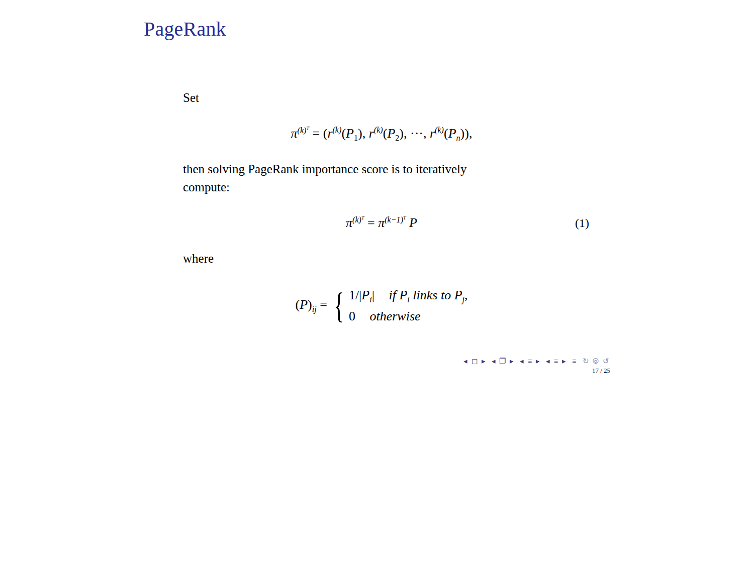PageRank
Set
π(k)T = (r(k)(P1), r(k)(P2), ···, r(k)(Pn)),
then solving PageRank importance score is to iteratively
compute:
π(k)T = π(k−1)T P (1)
where
(P)ij = {
1/|Pi| if Pi links to Pj,
0 otherwise
◂ ◻ ▸◂ ❐ ▸◂ ≡ ▸◂ ≡ ▸≡↻ ⦾ ↺
17 / 25